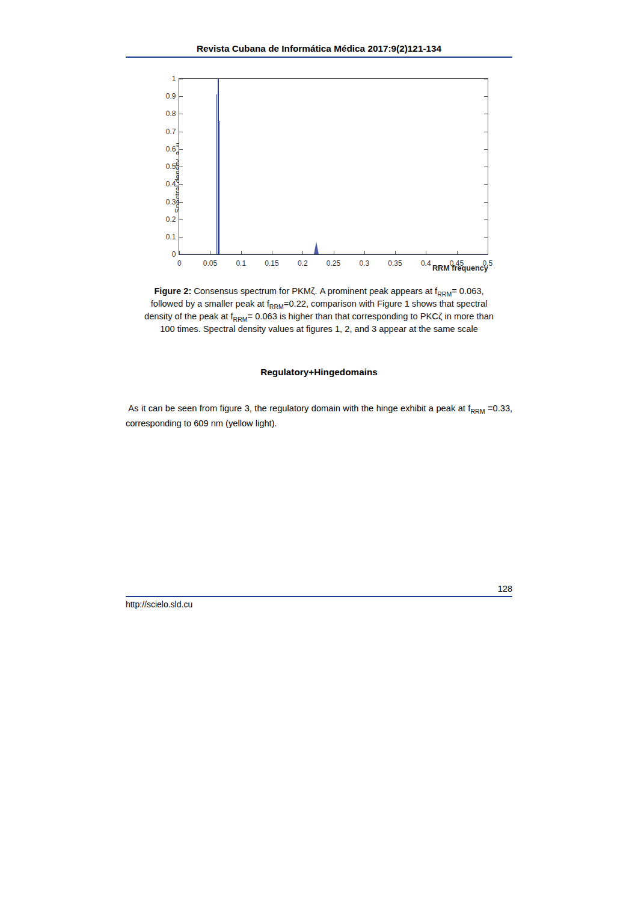Revista Cubana de Informática Médica 2017:9(2)121-134
Spectral density, a. u.
1
0.9
0.8
0.7
0.6
0.5
0.4
0.3
0.2
0.1
0
0
0.05
0.1
0.15
0.2
0.25
0.3
0.35
0.4
0.45
0.5
RRM frequency
Figure 2: Consensus spectrum for PKMζ. A prominent peak appears at fRRM= 0.063, followed by a smaller peak at fRRM=0.22, comparison with Figure 1 shows that spectral density of the peak at fRRM= 0.063 is higher than that corresponding to PKCζ in more than 100 times. Spectral density values at figures 1, 2, and 3 appear at the same scale
Regulatory+Hingedomains
As it can be seen from figure 3, the regulatory domain with the hinge exhibit a peak at fRRM =0.33, corresponding to 609 nm (yellow light).
128
http://scielo.sld.cu